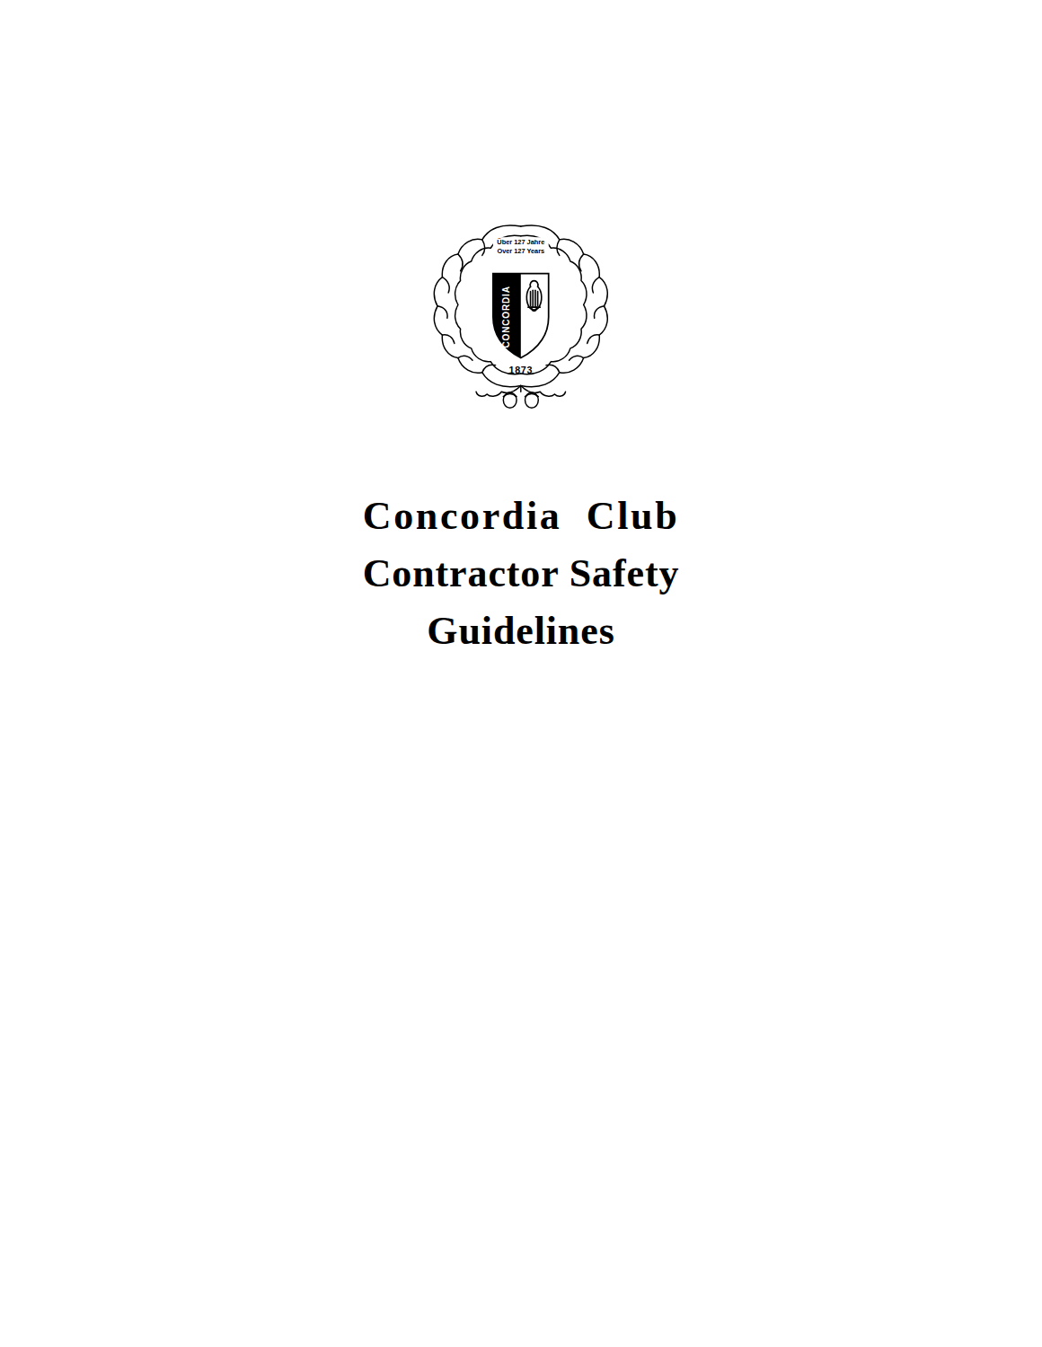CONCORDIA 1873 Über 127 Jahre Over 127 Years
Concordia Club Contractor Safety Guidelines